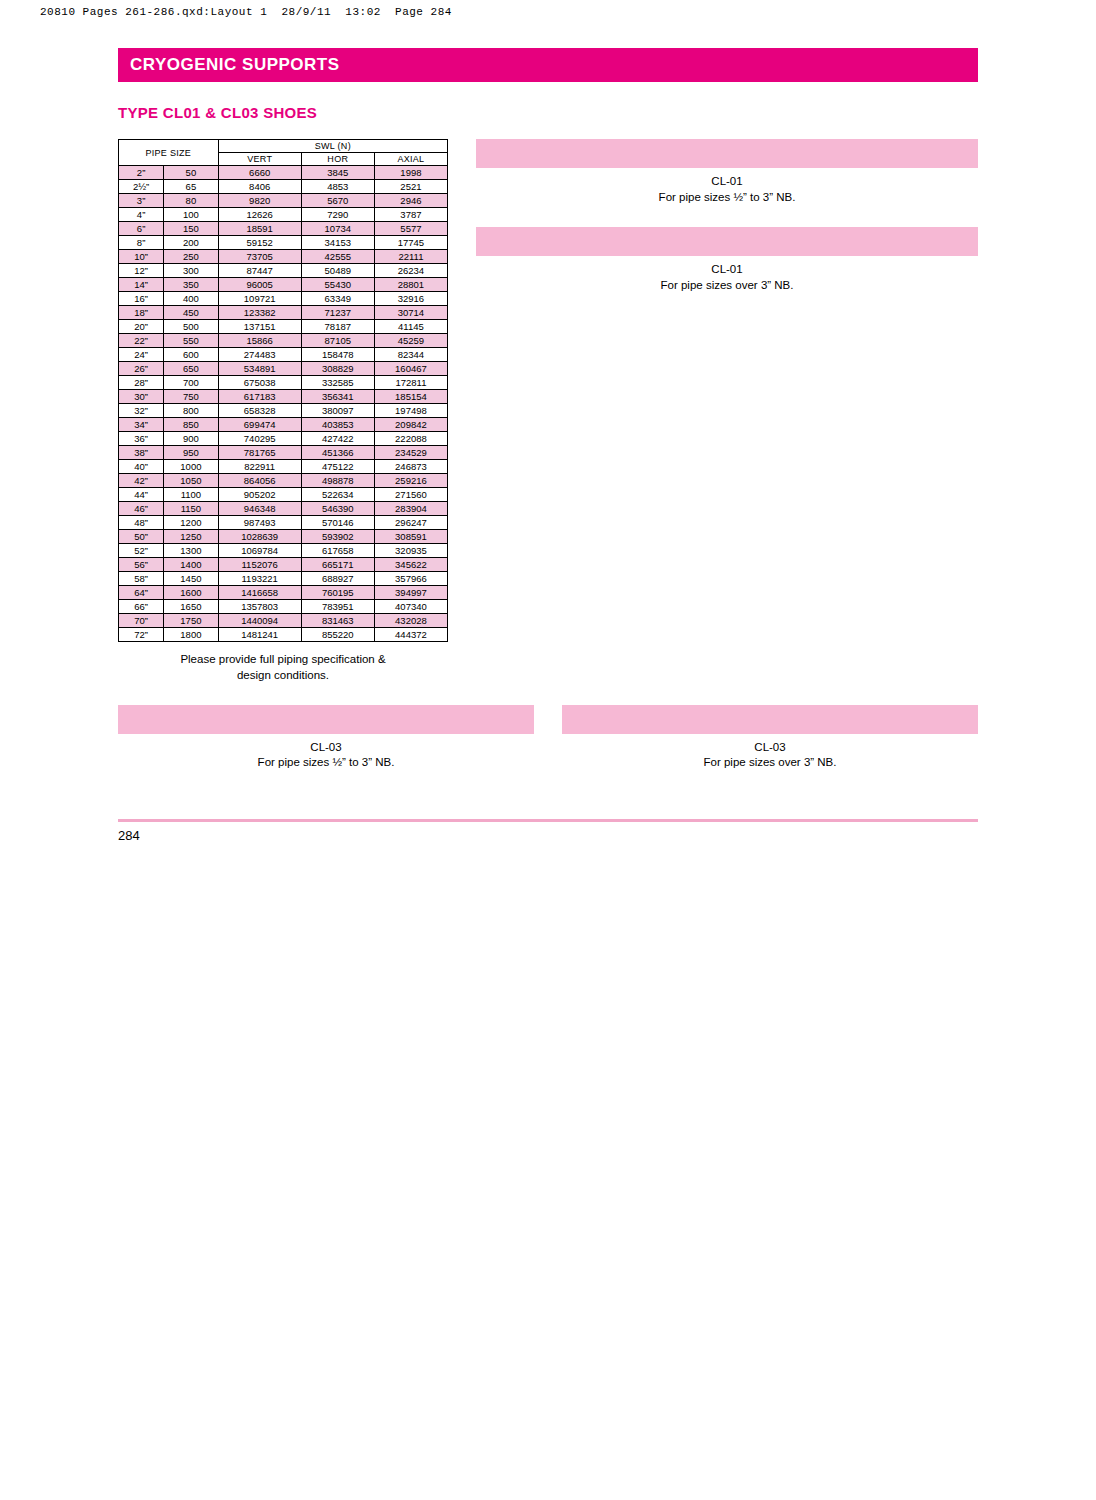20810 Pages 261-286.qxd:Layout 1 28/9/11 13:02 Page 284
Cryogenic Supports
Type CL01 & CL03 Shoes
| PIPE SIZE | SWL (N) |
| --- | --- |
| VERT | HOR | AXIAL |
| 2” | 50 | 6660 | 3845 | 1998 |
| 2½” | 65 | 8406 | 4853 | 2521 |
| 3” | 80 | 9820 | 5670 | 2946 |
| 4” | 100 | 12626 | 7290 | 3787 |
| 6” | 150 | 18591 | 10734 | 5577 |
| 8” | 200 | 59152 | 34153 | 17745 |
| 10” | 250 | 73705 | 42555 | 22111 |
| 12” | 300 | 87447 | 50489 | 26234 |
| 14” | 350 | 96005 | 55430 | 28801 |
| 16” | 400 | 109721 | 63349 | 32916 |
| 18” | 450 | 123382 | 71237 | 30714 |
| 20” | 500 | 137151 | 78187 | 41145 |
| 22” | 550 | 15866 | 87105 | 45259 |
| 24” | 600 | 274483 | 158478 | 82344 |
| 26” | 650 | 534891 | 308829 | 160467 |
| 28” | 700 | 675038 | 332585 | 172811 |
| 30” | 750 | 617183 | 356341 | 185154 |
| 32” | 800 | 658328 | 380097 | 197498 |
| 34” | 850 | 699474 | 403853 | 209842 |
| 36” | 900 | 740295 | 427422 | 222088 |
| 38” | 950 | 781765 | 451366 | 234529 |
| 40” | 1000 | 822911 | 475122 | 246873 |
| 42” | 1050 | 864056 | 498878 | 259216 |
| 44” | 1100 | 905202 | 522634 | 271560 |
| 46” | 1150 | 946348 | 546390 | 283904 |
| 48” | 1200 | 987493 | 570146 | 296247 |
| 50” | 1250 | 1028639 | 593902 | 308591 |
| 52” | 1300 | 1069784 | 617658 | 320935 |
| 56” | 1400 | 1152076 | 665171 | 345622 |
| 58” | 1450 | 1193221 | 688927 | 357966 |
| 64” | 1600 | 1416658 | 760195 | 394997 |
| 66” | 1650 | 1357803 | 783951 | 407340 |
| 70” | 1750 | 1440094 | 831463 | 432028 |
| 72” | 1800 | 1481241 | 855220 | 444372 |
Please provide full piping specification &
design conditions.
CL-01
For pipe sizes ½” to 3” NB.
CL-01
For pipe sizes over 3” NB.
CL-03
For pipe sizes ½” to 3” NB.
CL-03
For pipe sizes over 3” NB.
284